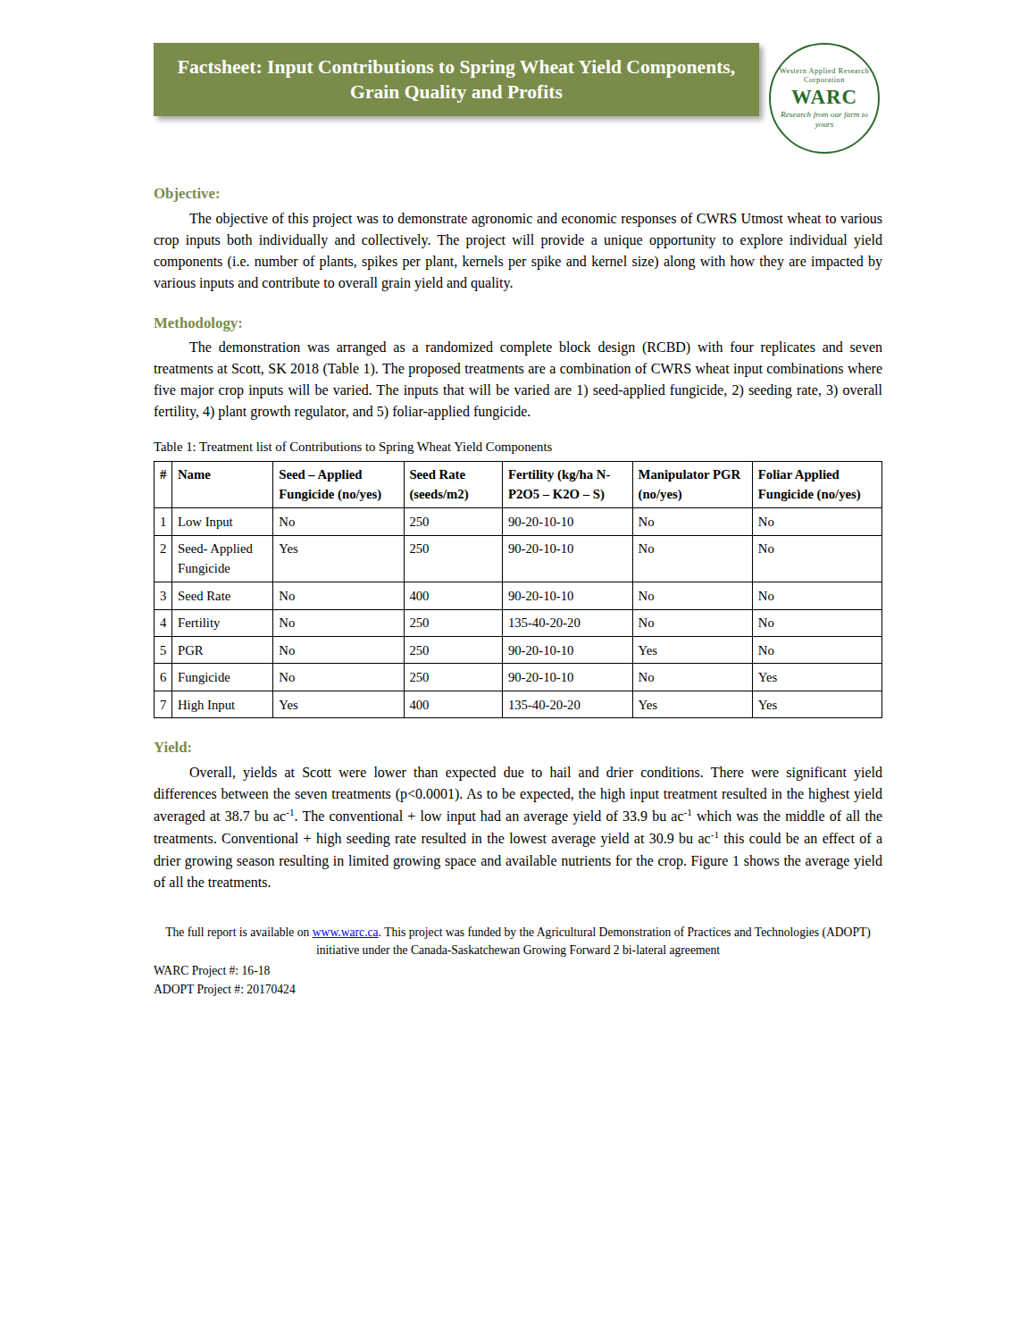Factsheet: Input Contributions to Spring Wheat Yield Components, Grain Quality and Profits
Western Applied Research Corporation
WARC
Research from our farm to yours
Objective:
The objective of this project was to demonstrate agronomic and economic responses of CWRS Utmost wheat to various crop inputs both individually and collectively. The project will provide a unique opportunity to explore individual yield components (i.e. number of plants, spikes per plant, kernels per spike and kernel size) along with how they are impacted by various inputs and contribute to overall grain yield and quality.
Methodology:
The demonstration was arranged as a randomized complete block design (RCBD) with four replicates and seven treatments at Scott, SK 2018 (Table 1). The proposed treatments are a combination of CWRS wheat input combinations where five major crop inputs will be varied. The inputs that will be varied are 1) seed-applied fungicide, 2) seeding rate, 3) overall fertility, 4) plant growth regulator, and 5) foliar-applied fungicide.
Table 1: Treatment list of Contributions to Spring Wheat Yield Components
| # | Name | Seed – Applied Fungicide (no/yes) | Seed Rate (seeds/m2) | Fertility (kg/ha N-P2O5 – K2O – S) | Manipulator PGR (no/yes) | Foliar Applied Fungicide (no/yes) |
| --- | --- | --- | --- | --- | --- | --- |
| 1 | Low Input | No | 250 | 90-20-10-10 | No | No |
| 2 | Seed- Applied Fungicide | Yes | 250 | 90-20-10-10 | No | No |
| 3 | Seed Rate | No | 400 | 90-20-10-10 | No | No |
| 4 | Fertility | No | 250 | 135-40-20-20 | No | No |
| 5 | PGR | No | 250 | 90-20-10-10 | Yes | No |
| 6 | Fungicide | No | 250 | 90-20-10-10 | No | Yes |
| 7 | High Input | Yes | 400 | 135-40-20-20 | Yes | Yes |
Yield:
Overall, yields at Scott were lower than expected due to hail and drier conditions. There were significant yield differences between the seven treatments (p<0.0001). As to be expected, the high input treatment resulted in the highest yield averaged at 38.7 bu ac-1. The conventional + low input had an average yield of 33.9 bu ac-1 which was the middle of all the treatments. Conventional + high seeding rate resulted in the lowest average yield at 30.9 bu ac-1 this could be an effect of a drier growing season resulting in limited growing space and available nutrients for the crop. Figure 1 shows the average yield of all the treatments.
The full report is available on www.warc.ca. This project was funded by the Agricultural Demonstration of Practices and Technologies (ADOPT) initiative under the Canada-Saskatchewan Growing Forward 2 bi-lateral agreement
WARC Project #: 16-18
ADOPT Project #: 20170424